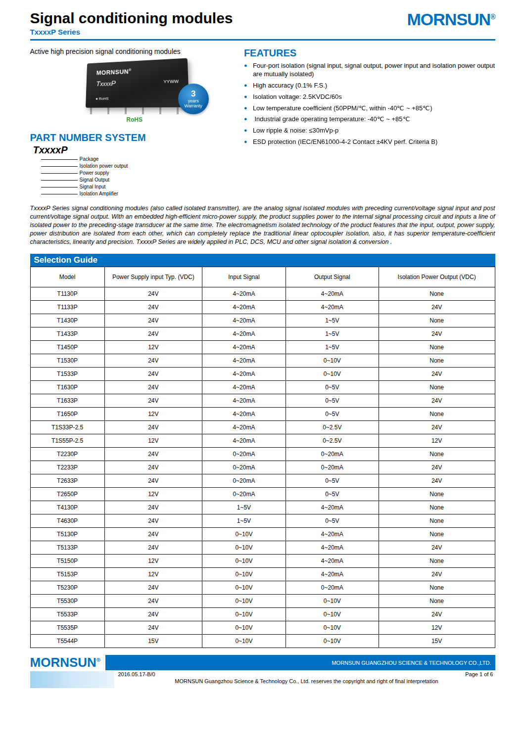Signal conditioning modules
TxxxxP Series
MORNSUN®
Active high precision signal conditioning modules
MORNSUN®
Txxxx P
YYWW
● RoHS
RoHS
3 years
Warranty
PART NUMBER SYSTEM
TxxxxP
Package
Isolation power output
Power supply
Signal Output
Signal Input
Isolation Amplifier
FEATURES
Four-port isolation (signal input, signal output, power input and isolation power output are mutually isolated)
High accuracy (0.1% F.S.)
Isolation voltage: 2.5KVDC/60s
Low temperature coefficient (50PPM/℃, within -40℃ ~ +85℃)
Industrial grade operating temperature: -40℃ ~ +85℃
Low ripple & noise: ≤30mVp-p
ESD protection (IEC/EN61000-4-2 Contact ±4KV perf. Criteria B)
TxxxxP Series signal conditioning modules (also called isolated transmitter), are the analog signal isolated modules with preceding current/voltage signal input and post current/voltage signal output. With an embedded high-efficient micro-power supply, the product supplies power to the internal signal processing circuit and inputs a line of isolated power to the preceding-stage transducer at the same time. The electromagnetism isolated technology of the product features that the input, output, power supply, power distribution are isolated from each other, which can completely replace the traditional linear optocoupler isolation, also, it has superior temperature-coefficient characteristics, linearity and precision. TxxxxP Series are widely applied in PLC, DCS, MCU and other signal isolation & conversion .
Selection Guide
| Model | Power Supply input Typ. (VDC) | Input Signal | Output Signal | Isolation Power Output (VDC) |
| --- | --- | --- | --- | --- |
| T1130P | 24V | 4~20mA | 4~20mA | None |
| T1133P | 24V | 4~20mA | 4~20mA | 24V |
| T1430P | 24V | 4~20mA | 1~5V | None |
| T1433P | 24V | 4~20mA | 1~5V | 24V |
| T1450P | 12V | 4~20mA | 1~5V | None |
| T1530P | 24V | 4~20mA | 0~10V | None |
| T1533P | 24V | 4~20mA | 0~10V | 24V |
| T1630P | 24V | 4~20mA | 0~5V | None |
| T1633P | 24V | 4~20mA | 0~5V | 24V |
| T1650P | 12V | 4~20mA | 0~5V | None |
| T1S33P-2.5 | 24V | 4~20mA | 0~2.5V | 24V |
| T1S55P-2.5 | 12V | 4~20mA | 0~2.5V | 12V |
| T2230P | 24V | 0~20mA | 0~20mA | None |
| T2233P | 24V | 0~20mA | 0~20mA | 24V |
| T2633P | 24V | 0~20mA | 0~5V | 24V |
| T2650P | 12V | 0~20mA | 0~5V | None |
| T4130P | 24V | 1~5V | 4~20mA | None |
| T4630P | 24V | 1~5V | 0~5V | None |
| T5130P | 24V | 0~10V | 4~20mA | None |
| T5133P | 24V | 0~10V | 4~20mA | 24V |
| T5150P | 12V | 0~10V | 4~20mA | None |
| T5153P | 12V | 0~10V | 4~20mA | 24V |
| T5230P | 24V | 0~10V | 0~20mA | None |
| T5530P | 24V | 0~10V | 0~10V | None |
| T5533P | 24V | 0~10V | 0~10V | 24V |
| T5535P | 24V | 0~10V | 0~10V | 12V |
| T5544P | 15V | 0~10V | 0~10V | 15V |
MORNSUN®
MORNSUN GUANGZHOU SCIENCE & TECHNOLOGY CO.,LTD.
2016.05.17-B/0 Page 1 of 6
MORNSUN Guangzhou Science & Technology Co., Ltd. reserves the copyright and right of final interpretation